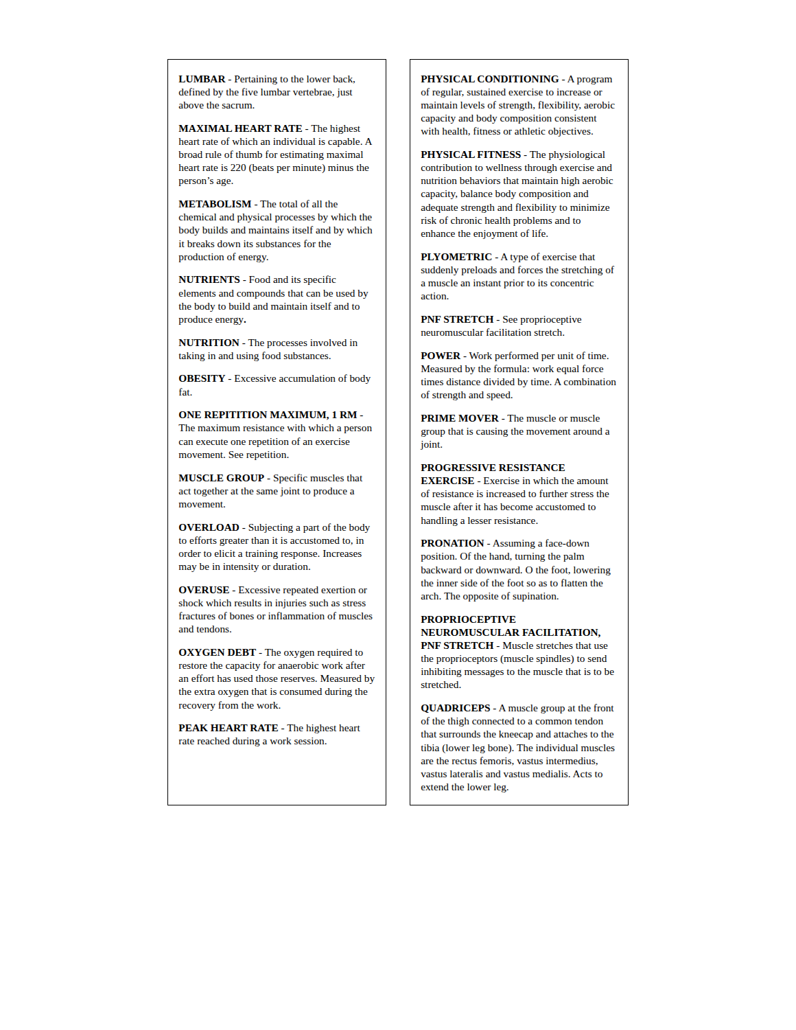Lumbar
- Pertaining to the lower back, defined by the five lumbar vertebrae, just above the sacrum.
Maximal Heart Rate
- The highest heart rate of which an individual is capable. A broad rule of thumb for estimating maximal heart rate is 220 (beats per minute) minus the person’s age.
Metabolism
- The total of all the chemical and physical processes by which the body builds and maintains itself and by which it breaks down its substances for the production of energy.
Nutrients
- Food and its specific elements and compounds that can be used by the body to build and maintain itself and to produce energy.
Nutrition
- The processes involved in taking in and using food substances.
Obesity
- Excessive accumulation of body fat.
One Repitition Maximum, 1 RM
- The maximum resistance with which a person can execute one repetition of an exercise movement. See repetition.
Muscle Group
- Specific muscles that act together at the same joint to produce a movement.
Overload
- Subjecting a part of the body to efforts greater than it is accustomed to, in order to elicit a training response. Increases may be in intensity or duration.
Overuse
- Excessive repeated exertion or shock which results in injuries such as stress fractures of bones or inflammation of muscles and tendons.
Oxygen Debt
- The oxygen required to restore the capacity for anaerobic work after an effort has used those reserves. Measured by the extra oxygen that is consumed during the recovery from the work.
Peak Heart Rate
- The highest heart rate reached during a work session.
Physical Conditioning
- A program of regular, sustained exercise to increase or maintain levels of strength, flexibility, aerobic capacity and body composition consistent with health, fitness or athletic objectives.
Physical Fitness
- The physiological contribution to wellness through exercise and nutrition behaviors that maintain high aerobic capacity, balance body composition and adequate strength and flexibility to minimize risk of chronic health problems and to enhance the enjoyment of life.
Plyometric
- A type of exercise that suddenly preloads and forces the stretching of a muscle an instant prior to its concentric action.
PNF Stretch
- See proprioceptive neuromuscular facilitation stretch.
Power
- Work performed per unit of time. Measured by the formula: work equal force times distance divided by time. A combination of strength and speed.
Prime Mover
- The muscle or muscle group that is causing the movement around a joint.
Progressive Resistance Exercise
- Exercise in which the amount of resistance is increased to further stress the muscle after it has become accustomed to handling a lesser resistance.
Pronation
- Assuming a face-down position. Of the hand, turning the palm backward or downward. O the foot, lowering the inner side of the foot so as to flatten the arch. The opposite of supination.
Proprioceptive Neuromuscular Facilitation, PNF Stretch
- Muscle stretches that use the proprioceptors (muscle spindles) to send inhibiting messages to the muscle that is to be stretched.
Quadriceps
- A muscle group at the front of the thigh connected to a common tendon that surrounds the kneecap and attaches to the tibia (lower leg bone). The individual muscles are the rectus femoris, vastus intermedius, vastus lateralis and vastus medialis. Acts to extend the lower leg.